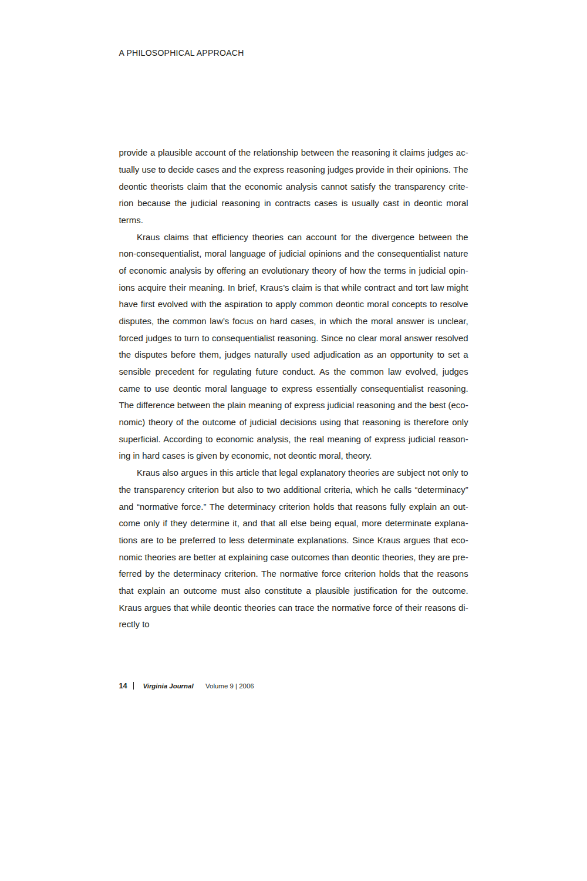A Philosophical Approach
provide a plausible account of the relationship between the reasoning it claims judges actually use to decide cases and the express reasoning judges provide in their opinions. The deontic theorists claim that the economic analysis cannot satisfy the transparency criterion because the judicial reasoning in contracts cases is usually cast in deontic moral terms.
Kraus claims that efficiency theories can account for the divergence between the non-consequentialist, moral language of judicial opinions and the consequentialist nature of economic analysis by offering an evolutionary theory of how the terms in judicial opinions acquire their meaning. In brief, Kraus’s claim is that while contract and tort law might have first evolved with the aspiration to apply common deontic moral concepts to resolve disputes, the common law’s focus on hard cases, in which the moral answer is unclear, forced judges to turn to consequentialist reasoning. Since no clear moral answer resolved the disputes before them, judges naturally used adjudication as an opportunity to set a sensible precedent for regulating future conduct. As the common law evolved, judges came to use deontic moral language to express essentially consequentialist reasoning. The difference between the plain meaning of express judicial reasoning and the best (economic) theory of the outcome of judicial decisions using that reasoning is therefore only superficial. According to economic analysis, the real meaning of express judicial reasoning in hard cases is given by economic, not deontic moral, theory.
Kraus also argues in this article that legal explanatory theories are subject not only to the transparency criterion but also to two additional criteria, which he calls “determinacy” and “normative force.” The determinacy criterion holds that reasons fully explain an outcome only if they determine it, and that all else being equal, more determinate explanations are to be preferred to less determinate explanations. Since Kraus argues that economic theories are better at explaining case outcomes than deontic theories, they are preferred by the determinacy criterion. The normative force criterion holds that the reasons that explain an outcome must also constitute a plausible justification for the outcome. Kraus argues that while deontic theories can trace the normative force of their reasons directly to
14 Virginia Journal Volume 9 | 2006